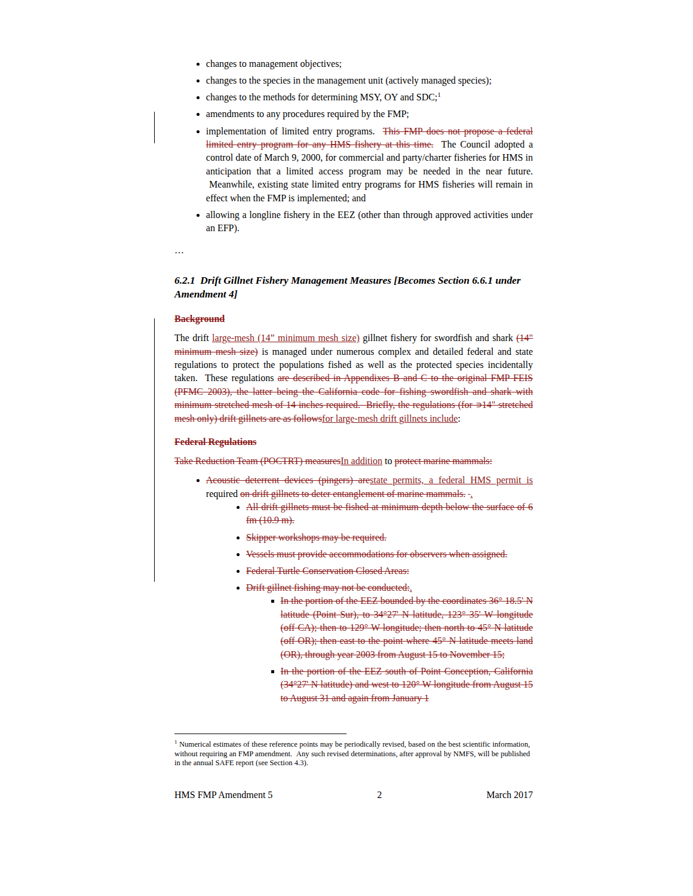changes to management objectives;
changes to the species in the management unit (actively managed species);
changes to the methods for determining MSY, OY and SDC;1
amendments to any procedures required by the FMP;
implementation of limited entry programs. This FMP does not propose a federal limited entry program for any HMS fishery at this time. The Council adopted a control date of March 9, 2000, for commercial and party/charter fisheries for HMS in anticipation that a limited access program may be needed in the near future. Meanwhile, existing state limited entry programs for HMS fisheries will remain in effect when the FMP is implemented; and
allowing a longline fishery in the EEZ (other than through approved activities under an EFP).
…
6.2.1 Drift Gillnet Fishery Management Measures [Becomes Section 6.6.1 under Amendment 4]
Background
The drift large-mesh (14” minimum mesh size) gillnet fishery for swordfish and shark (14" minimum mesh size) is managed under numerous complex and detailed federal and state regulations to protect the populations fished as well as the protected species incidentally taken. These regulations are described in Appendixes B and C to the original FMP FEIS (PFMC 2003), the latter being the California code for fishing swordfish and shark with minimum stretched mesh of 14 inches required. Briefly, the regulations (for ∍14" stretched mesh only) drift gillnets are as follows for large-mesh drift gillnets include:
Federal Regulations
Take Reduction Team (POCTRT) measures In addition to protect marine mammals:
Acoustic deterrent devices (pingers) are state permits, a federal HMS permit is required on drift gillnets to deter entanglement of marine mammals. .
All drift gillnets must be fished at minimum depth below the surface of 6 fm (10.9 m).
Skipper workshops may be required.
Vessels must provide accommodations for observers when assigned.
Federal Turtle Conservation Closed Areas:
Drift gillnet fishing may not be conducted:.
In the portion of the EEZ bounded by the coordinates 36° 18.5' N latitude (Point Sur), to 34°27' N latitude, 123° 35' W longitude (off CA); then to 129° W longitude; then north to 45° N latitude (off OR); then east to the point where 45° N latitude meets land (OR), through year 2003 from August 15 to November 15;
In the portion of the EEZ south of Point Conception, California (34°27' N latitude) and west to 120° W longitude from August 15 to August 31 and again from January 1
1 Numerical estimates of these reference points may be periodically revised, based on the best scientific information, without requiring an FMP amendment. Any such revised determinations, after approval by NMFS, will be published in the annual SAFE report (see Section 4.3).
HMS FMP Amendment 5
2
March 2017